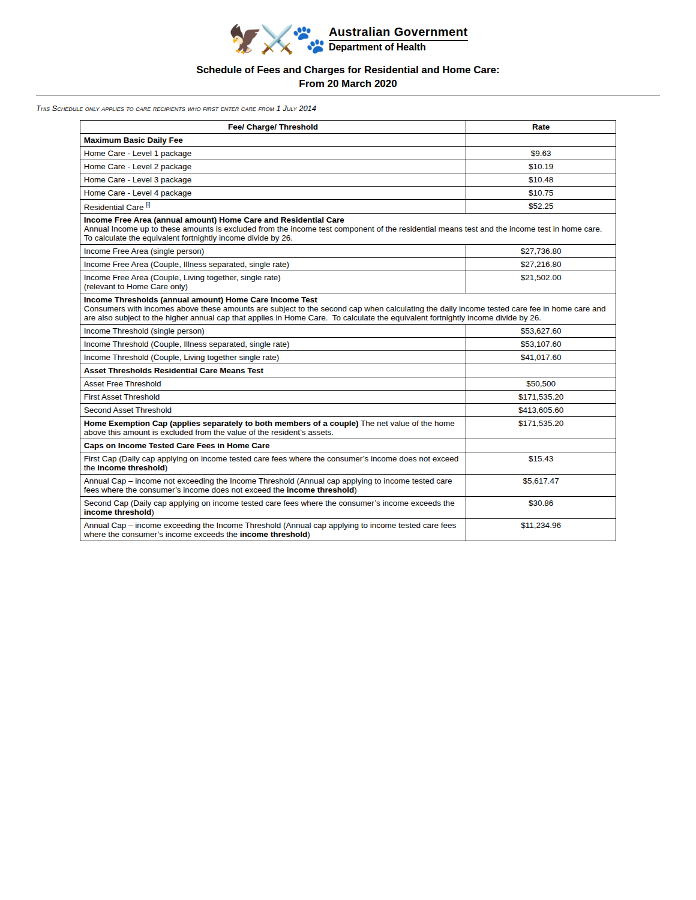🦅⚔️🐾
Australian Government
Department of Health
Schedule of Fees and Charges for Residential and Home Care:
From 20 March 2020
This Schedule only applies to care recipients who first enter care from 1 July 2014
| Fee/ Charge/ Threshold | Rate |
| --- | --- |
| Maximum Basic Daily Fee | |
| Home Care - Level 1 package | $9.63 |
| Home Care - Level 2 package | $10.19 |
| Home Care - Level 3 package | $10.48 |
| Home Care - Level 4 package | $10.75 |
| Residential Care [i] | $52.25 |
| Income Free Area (annual amount) Home Care and Residential Care Annual Income up to these amounts is excluded from the income test component of the residential means test and the income test in home care. To calculate the equivalent fortnightly income divide by 26. |
| Income Free Area (single person) | $27,736.80 |
| Income Free Area (Couple, Illness separated, single rate) | $27,216.80 |
| Income Free Area (Couple, Living together, single rate) (relevant to Home Care only) | $21,502.00 |
| Income Thresholds (annual amount) Home Care Income Test Consumers with incomes above these amounts are subject to the second cap when calculating the daily income tested care fee in home care and are also subject to the higher annual cap that applies in Home Care. To calculate the equivalent fortnightly income divide by 26. |
| Income Threshold (single person) | $53,627.60 |
| Income Threshold (Couple, Illness separated, single rate) | $53,107.60 |
| Income Threshold (Couple, Living together single rate) | $41,017.60 |
| Asset Thresholds Residential Care Means Test | |
| Asset Free Threshold | $50,500 |
| First Asset Threshold | $171,535.20 |
| Second Asset Threshold | $413,605.60 |
| Home Exemption Cap (applies separately to both members of a couple) The net value of the home above this amount is excluded from the value of the resident’s assets. | $171,535.20 |
| Caps on Income Tested Care Fees in Home Care | |
| First Cap (Daily cap applying on income tested care fees where the consumer’s income does not exceed the income threshold ) | $15.43 |
| Annual Cap – income not exceeding the Income Threshold (Annual cap applying to income tested care fees where the consumer’s income does not exceed the income threshold ) | $5,617.47 |
| Second Cap (Daily cap applying on income tested care fees where the consumer’s income exceeds the income threshold ) | $30.86 |
| Annual Cap – income exceeding the Income Threshold (Annual cap applying to income tested care fees where the consumer’s income exceeds the income threshold ) | $11,234.96 |